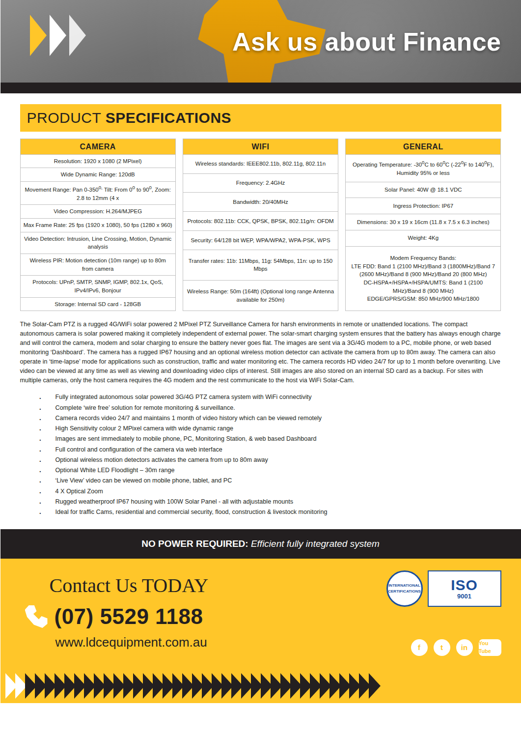Ask us about Finance
PRODUCT SPECIFICATIONS
| CAMERA |
| --- |
| Resolution: 1920 x 1080 (2 MPixel) |
| Wide Dynamic Range: 120dB |
| Movement Range: Pan 0-350 0, Tilt: From 0 0 to 90 0 , Zoom: 2.8 to 12mm (4 x |
| Video Compression: H.264/MJPEG |
| Max Frame Rate: 25 fps (1920 x 1080), 50 fps (1280 x 960) |
| Video Detection: Intrusion, Line Crossing, Motion, Dynamic analysis |
| Wireless PIR: Motion detection (10m range) up to 80m from camera |
| Protocols: UPnP, SMTP, SNMP, IGMP, 802.1x, QoS, IPv4/IPv6, Bonjour |
| Storage: Internal SD card - 128GB |
| WIFI |
| --- |
| Wireless standards: IEEE802.11b, 802.11g, 802.11n |
| Frequency: 2.4GHz |
| Bandwidth: 20/40MHz |
| Protocols: 802.11b: CCK, QPSK, BPSK, 802.11g/n: OFDM |
| Security: 64/128 bit WEP, WPA/WPA2, WPA-PSK, WPS |
| Transfer rates: 11b: 11Mbps, 11g: 54Mbps, 11n: up to 150 Mbps |
| Wireless Range: 50m (164ft) (Optional long range Antenna available for 250m) |
| GENERAL |
| --- |
| Operating Temperature: -30 0 C to 60 0 C (-22 0 F to 140 0 F), Humidity 95% or less |
| Solar Panel: 40W @ 18.1 VDC |
| Ingress Protection: IP67 |
| Dimensions: 30 x 19 x 16cm (11.8 x 7.5 x 6.3 inches) |
| Weight: 4Kg |
| Modem Frequency Bands: LTE FDD: Band 1 (2100 MHz)/Band 3 (1800MHz)/Band 7 (2600 MHz)/Band 8 (900 MHz)/Band 20 (800 MHz) DC-HSPA+/HSPA+/HSPA/UMTS: Band 1 (2100 MHz)/Band 8 (900 MHz) EDGE/GPRS/GSM: 850 MHz/900 MHz/1800 |
The Solar-Cam PTZ is a rugged 4G/WiFi solar powered 2 MPixel PTZ Surveillance Camera for harsh environments in remote or unattended locations. The compact autonomous camera is solar powered making it completely independent of external power. The solar-smart charging system ensures that the battery has always enough charge and will control the camera, modem and solar charging to ensure the battery never goes flat. The images are sent via a 3G/4G modem to a PC, mobile phone, or web based monitoring ‘Dashboard’. The camera has a rugged IP67 housing and an optional wireless motion detector can activate the camera from up to 80m away. The camera can also operate in ‘time-lapse’ mode for applications such as construction, traffic and water monitoring etc. The camera records HD video 24/7 for up to 1 month before overwriting. Live video can be viewed at any time as well as viewing and downloading video clips of interest. Still images are also stored on an internal SD card as a backup. For sites with multiple cameras, only the host camera requires the 4G modem and the rest communicate to the host via WiFi Solar-Cam.
Fully integrated autonomous solar powered 3G/4G PTZ camera system with WiFi connectivity
Complete ‘wire free’ solution for remote monitoring & surveillance.
Camera records video 24/7 and maintains 1 month of video history which can be viewed remotely
High Sensitivity colour 2 MPixel camera with wide dynamic range
Images are sent immediately to mobile phone, PC, Monitoring Station, & web based Dashboard
Full control and configuration of the camera via web interface
Optional wireless motion detectors activates the camera from up to 80m away
Optional White LED Floodlight – 30m range
‘Live View’ video can be viewed on mobile phone, tablet, and PC
4 X Optical Zoom
Rugged weatherproof IP67 housing with 100W Solar Panel - all with adjustable mounts
Ideal for traffic Cams, residential and commercial security, flood, construction & livestock monitoring
NO POWER REQUIRED: Efficient fully integrated system
Contact Us TODAY
(07) 5529 1188
www.ldcequipment.com.au
INTERNATIONAL
CERTIFICATIONS
ISO9001
f t in You Tube